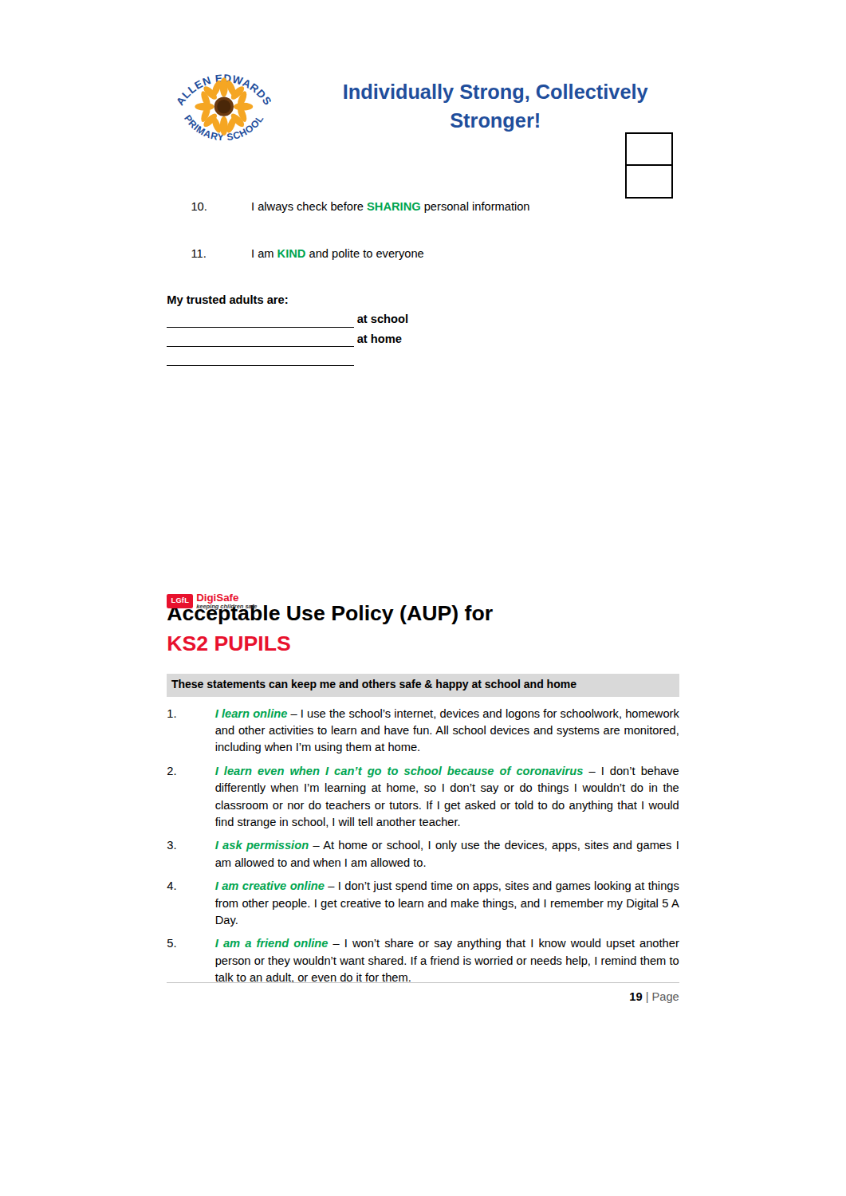ALLEN EDWARDS PRIMARY SCHOOL
Individually Strong, Collectively Stronger!
10. I always check before SHARING personal information
11. I am KIND and polite to everyone
My trusted adults are:
at school at home
Acceptable Use Policy (AUP) for LGfL DigiSafe keeping children safe
KS2 PUPILS
These statements can keep me and others safe & happy at school and home
I learn online – I use the school’s internet, devices and logons for schoolwork, homework and other activities to learn and have fun. All school devices and systems are monitored, including when I’m using them at home.
I learn even when I can’t go to school because of coronavirus – I don’t behave differently when I’m learning at home, so I don’t say or do things I wouldn’t do in the classroom or nor do teachers or tutors. If I get asked or told to do anything that I would find strange in school, I will tell another teacher.
I ask permission – At home or school, I only use the devices, apps, sites and games I am allowed to and when I am allowed to.
I am creative online – I don’t just spend time on apps, sites and games looking at things from other people. I get creative to learn and make things, and I remember my Digital 5 A Day.
I am a friend online – I won’t share or say anything that I know would upset another person or they wouldn’t want shared. If a friend is worried or needs help, I remind them to talk to an adult, or even do it for them.
19 | Page